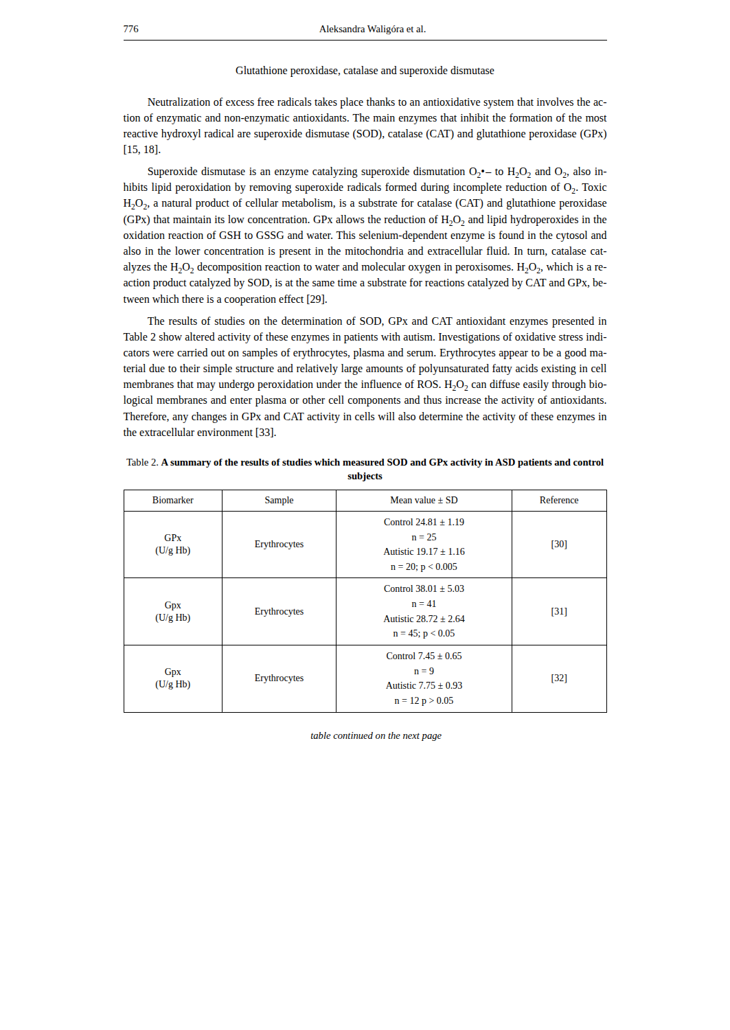776 Aleksandra Waligóra et al.
Glutathione peroxidase, catalase and superoxide dismutase
Neutralization of excess free radicals takes place thanks to an antioxidative system that involves the action of enzymatic and non-enzymatic antioxidants. The main enzymes that inhibit the formation of the most reactive hydroxyl radical are superoxide dismutase (SOD), catalase (CAT) and glutathione peroxidase (GPx) [15, 18].
Superoxide dismutase is an enzyme catalyzing superoxide dismutation O2• – to H2O2 and O2, also inhibits lipid peroxidation by removing superoxide radicals formed during incomplete reduction of O2. Toxic H2O2, a natural product of cellular metabolism, is a substrate for catalase (CAT) and glutathione peroxidase (GPx) that maintain its low concentration. GPx allows the reduction of H2O2 and lipid hydroperoxides in the oxidation reaction of GSH to GSSG and water. This selenium-dependent enzyme is found in the cytosol and also in the lower concentration is present in the mitochondria and extracellular fluid. In turn, catalase catalyzes the H2O2 decomposition reaction to water and molecular oxygen in peroxisomes. H2O2, which is a reaction product catalyzed by SOD, is at the same time a substrate for reactions catalyzed by CAT and GPx, between which there is a cooperation effect [29].
The results of studies on the determination of SOD, GPx and CAT antioxidant enzymes presented in Table 2 show altered activity of these enzymes in patients with autism. Investigations of oxidative stress indicators were carried out on samples of erythrocytes, plasma and serum. Erythrocytes appear to be a good material due to their simple structure and relatively large amounts of polyunsaturated fatty acids existing in cell membranes that may undergo peroxidation under the influence of ROS. H2O2 can diffuse easily through biological membranes and enter plasma or other cell components and thus increase the activity of antioxidants. Therefore, any changes in GPx and CAT activity in cells will also determine the activity of these enzymes in the extracellular environment [33].
Table 2. A summary of the results of studies which measured SOD and GPx activity in ASD patients and control subjects
| Biomarker | Sample | Mean value ± SD | Reference |
| --- | --- | --- | --- |
| GPx (U/g Hb) | Erythrocytes | Control 24.81 ± 1.19 n = 25 Autistic 19.17 ± 1.16 n = 20; p < 0.005 | [30] |
| Gpx (U/g Hb) | Erythrocytes | Control 38.01 ± 5.03 n = 41 Autistic 28.72 ± 2.64 n = 45; p < 0.05 | [31] |
| Gpx (U/g Hb) | Erythrocytes | Control 7.45 ± 0.65 n = 9 Autistic 7.75 ± 0.93 n = 12 p > 0.05 | [32] |
table continued on the next page